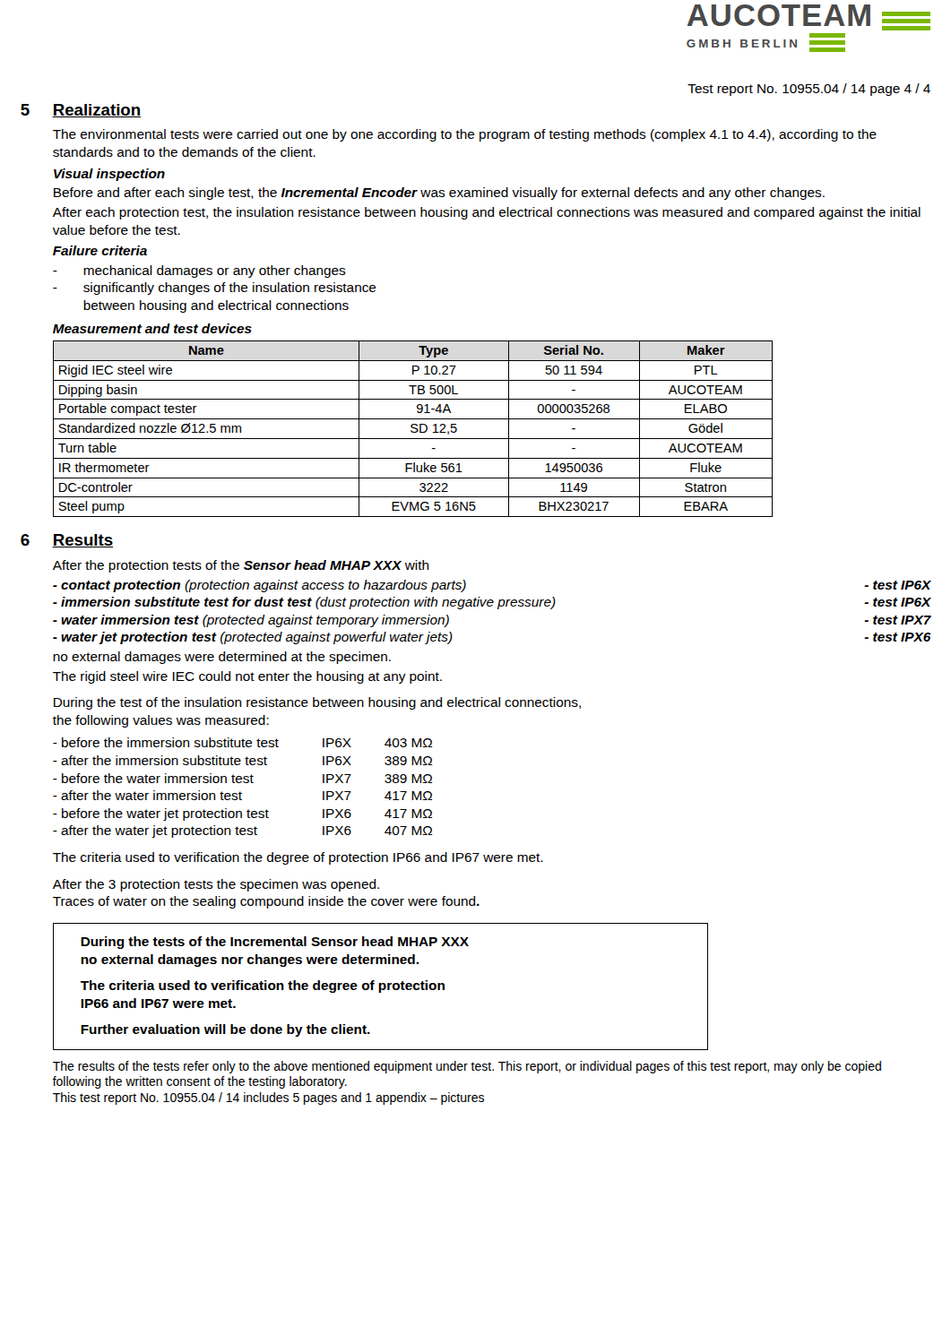AUCOTEAM
GMBH BERLIN
Test report No. 10955.04 / 14 page 4 / 4
5
Realization
The environmental tests were carried out one by one according to the program of testing methods (complex 4.1 to 4.4), according to the standards and to the demands of the client.
Visual inspection
Before and after each single test, the Incremental Encoder was examined visually for external defects and any other changes.
After each protection test, the insulation resistance between housing and electrical connections was measured and compared against the initial value before the test.
Failure criteria
mechanical damages or any other changes
significantly changes of the insulation resistance
between housing and electrical connections
Measurement and test devices
| Name | Type | Serial No. | Maker |
| --- | --- | --- | --- |
| Rigid IEC steel wire | P 10.27 | 50 11 594 | PTL |
| Dipping basin | TB 500L | - | AUCOTEAM |
| Portable compact tester | 91-4A | 0000035268 | ELABO |
| Standardized nozzle Ø12.5 mm | SD 12,5 | - | Gödel |
| Turn table | - | - | AUCOTEAM |
| IR thermometer | Fluke 561 | 14950036 | Fluke |
| DC-controler | 3222 | 1149 | Statron |
| Steel pump | EVMG 5 16N5 | BHX230217 | EBARA |
6
Results
After the protection tests of the Sensor head MHAP XXX with
- contact protection (protection against access to hazardous parts)
- test IP6X
- immersion substitute test for dust test (dust protection with negative pressure)
- test IP6X
- water immersion test (protected against temporary immersion)
- test IPX7
- water jet protection test (protected against powerful water jets)
- test IPX6
no external damages were determined at the specimen.
The rigid steel wire IEC could not enter the housing at any point.
During the test of the insulation resistance between housing and electrical connections,
the following values was measured:
- before the immersion substitute test IP6X 403 MΩ
- after the immersion substitute test IP6X 389 MΩ
- before the water immersion test IPX7389 MΩ
- after the water immersion test IPX7417 MΩ
- before the water jet protection test IPX6417 MΩ
- after the water jet protection test IPX6407 MΩ
The criteria used to verification the degree of protection IP66 and IP67 were met.
After the 3 protection tests the specimen was opened.
Traces of water on the sealing compound inside the cover were found.
During the tests of the Incremental Sensor head MHAP XXX
no external damages nor changes were determined.
The criteria used to verification the degree of protection
IP66 and IP67 were met.
Further evaluation will be done by the client.
The results of the tests refer only to the above mentioned equipment under test. This report, or individual pages of this test report, may only be copied following the written consent of the testing laboratory.
This test report No. 10955.04 / 14 includes 5 pages and 1 appendix – pictures